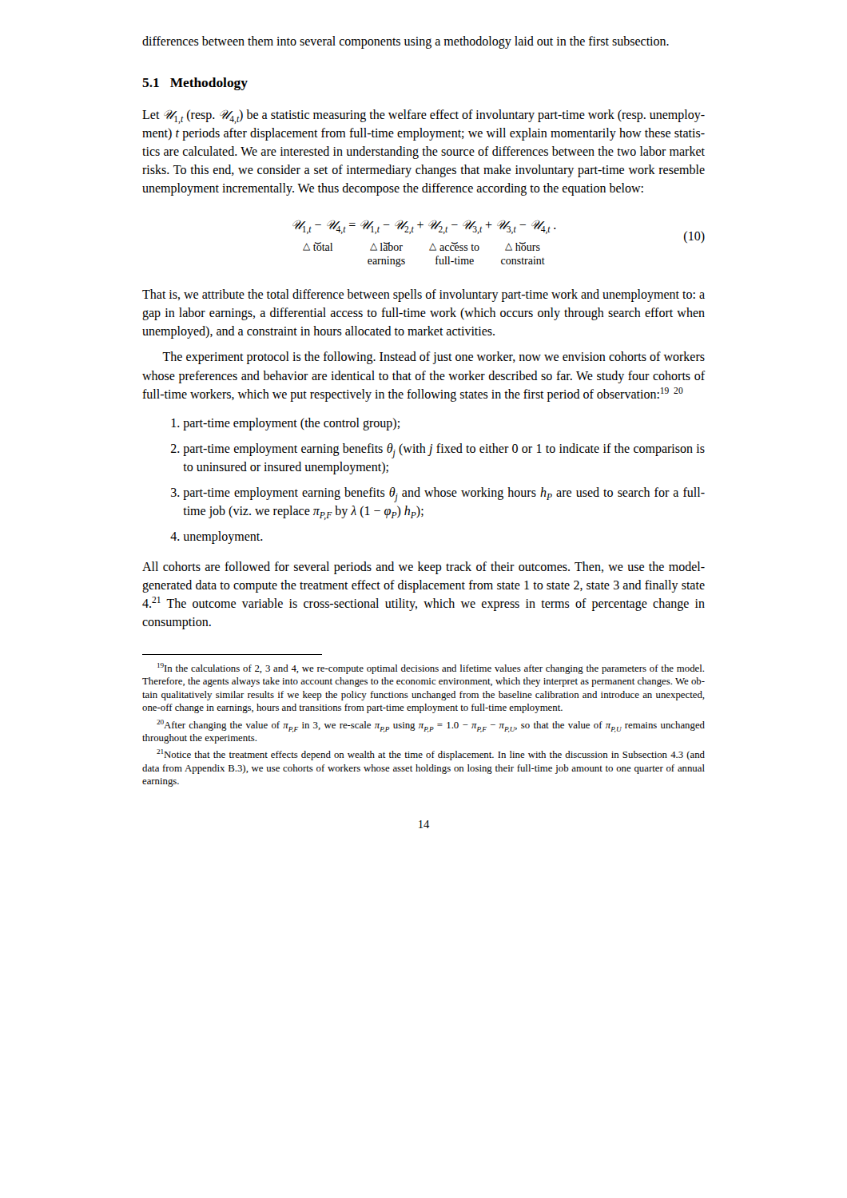differences between them into several components using a methodology laid out in the first subsection.
5.1 Methodology
Let 𝒰1,t (resp. 𝒰4,t) be a statistic measuring the welfare effect of involuntary part-time work (resp. unemployment) t periods after displacement from full-time employment; we will explain momentarily how these statistics are calculated. We are interested in understanding the source of differences between the two labor market risks. To this end, we consider a set of intermediary changes that make involuntary part-time work resemble unemployment incrementally. We thus decompose the difference according to the equation below:
(10)
| 𝒰 1, t − 𝒰 4, t | = | 𝒰 1, t − 𝒰 2, t | + | 𝒰 2, t − 𝒰 3, t | + | 𝒰 3, t − 𝒰 4, t | . |
| ⏟ | | ⏟ | | ⏟ | | ⏟ | |
| △ total | | △ labor earnings | | △ access to full-time | | △ hours constraint | |
That is, we attribute the total difference between spells of involuntary part-time work and unemployment to: a gap in labor earnings, a differential access to full-time work (which occurs only through search effort when unemployed), and a constraint in hours allocated to market activities.
The experiment protocol is the following. Instead of just one worker, now we envision cohorts of workers whose preferences and behavior are identical to that of the worker described so far. We study four cohorts of full-time workers, which we put respectively in the following states in the first period of observation:19 20
part-time employment (the control group);
part-time employment earning benefits θj (with j fixed to either 0 or 1 to indicate if the comparison is to uninsured or insured unemployment);
part-time employment earning benefits θj and whose working hours hP are used to search for a full-time job (viz. we replace πP,F by λ (1 − φP) hP);
unemployment.
All cohorts are followed for several periods and we keep track of their outcomes. Then, we use the model-generated data to compute the treatment effect of displacement from state 1 to state 2, state 3 and finally state 4.21 The outcome variable is cross-sectional utility, which we express in terms of percentage change in consumption.
19In the calculations of 2, 3 and 4, we re-compute optimal decisions and lifetime values after changing the parameters of the model. Therefore, the agents always take into account changes to the economic environment, which they interpret as permanent changes. We obtain qualitatively similar results if we keep the policy functions unchanged from the baseline calibration and introduce an unexpected, one-off change in earnings, hours and transitions from part-time employment to full-time employment.
20After changing the value of πP,F in 3, we re-scale πP,P using πP,P = 1.0 − πP,F − πP,U, so that the value of πP,U remains unchanged throughout the experiments.
21Notice that the treatment effects depend on wealth at the time of displacement. In line with the discussion in Subsection 4.3 (and data from Appendix B.3), we use cohorts of workers whose asset holdings on losing their full-time job amount to one quarter of annual earnings.
14